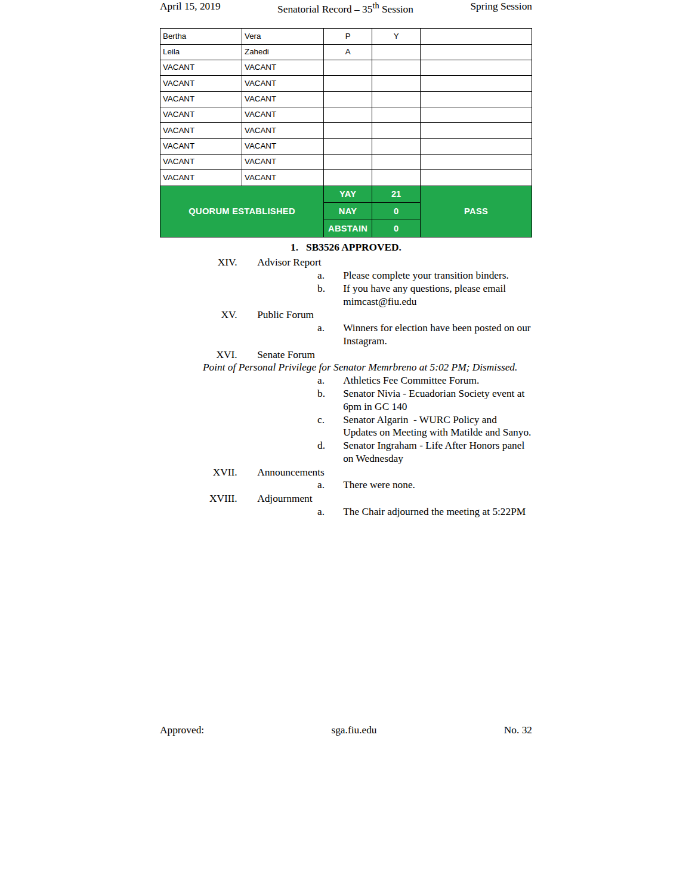April 15, 2019
Senatorial Record – 35th Session
Spring Session
| Bertha | Vera | P | Y | |
| Leila | Zahedi | A | | |
| VACANT | VACANT | | | |
| VACANT | VACANT | | | |
| VACANT | VACANT | | | |
| VACANT | VACANT | | | |
| VACANT | VACANT | | | |
| VACANT | VACANT | | | |
| VACANT | VACANT | | | |
| VACANT | VACANT | | | |
| QUORUM ESTABLISHED | YAY | 21 | PASS |
| NAY | 0 |
| ABSTAIN | 0 |
1. SB3526 APPROVED.
XIV. Advisor Report
a. Please complete your transition binders.
b. If you have any questions, please email mimcast@fiu.edu
XV. Public Forum
a. Winners for election have been posted on our Instagram.
XVI. Senate Forum
Point of Personal Privilege for Senator Memrbreno at 5:02 PM; Dismissed.
a. Athletics Fee Committee Forum.
b. Senator Nivia - Ecuadorian Society event at 6pm in GC 140
c. Senator Algarin - WURC Policy and Updates on Meeting with Matilde and Sanyo.
d. Senator Ingraham - Life After Honors panel on Wednesday
XVII. Announcements
a. There were none.
XVIII. Adjournment
a. The Chair adjourned the meeting at 5:22PM
Approved:
sga.fiu.edu
No. 32